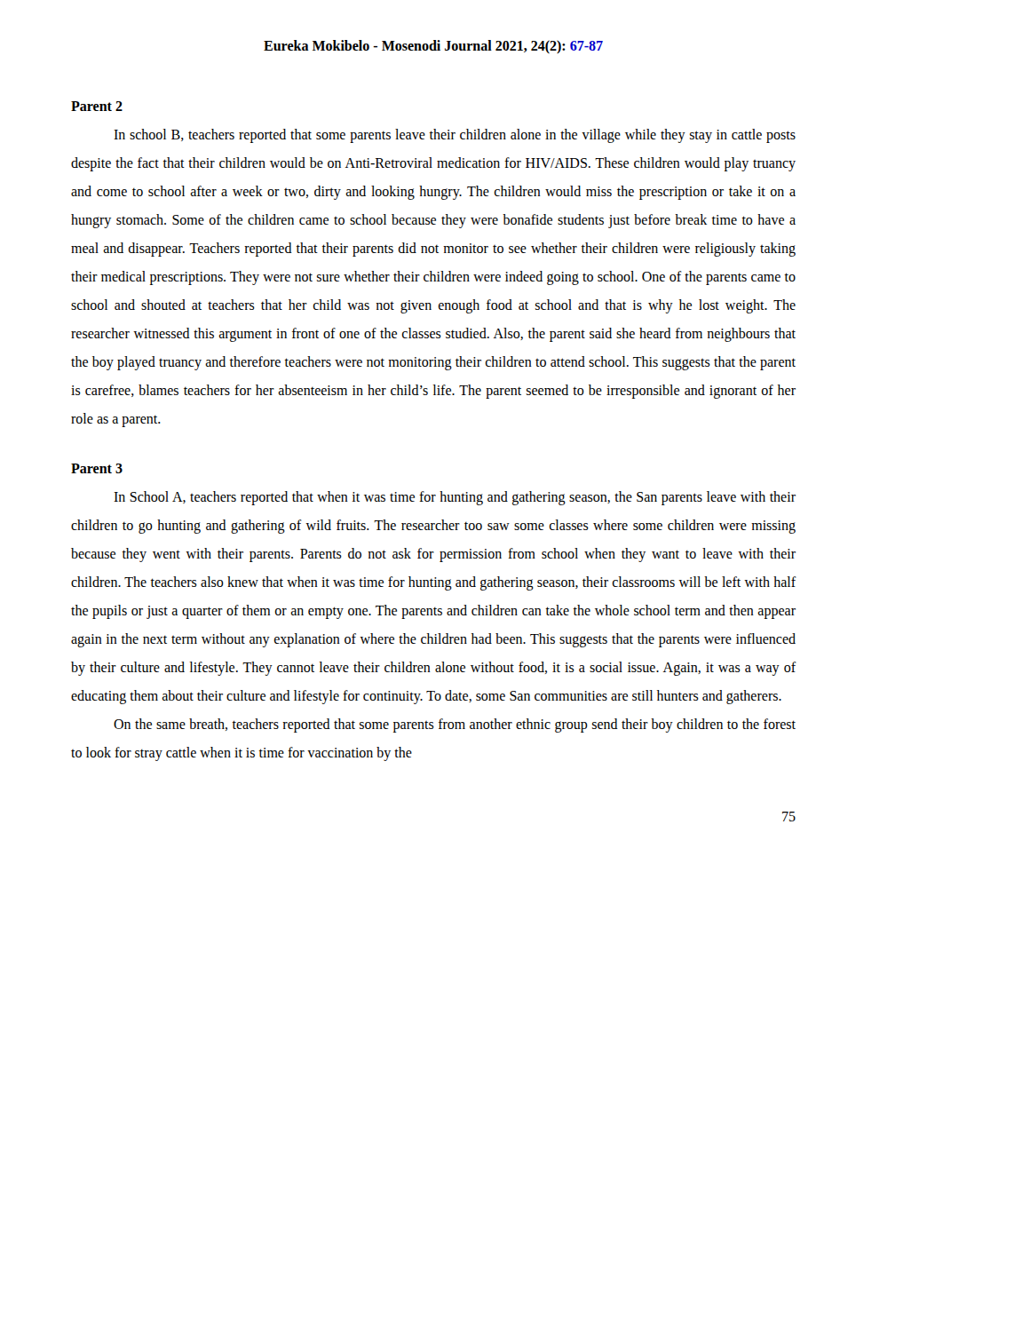Eureka Mokibelo - Mosenodi Journal 2021, 24(2): 67-87
Parent 2
In school B, teachers reported that some parents leave their children alone in the village while they stay in cattle posts despite the fact that their children would be on Anti-Retroviral medication for HIV/AIDS. These children would play truancy and come to school after a week or two, dirty and looking hungry. The children would miss the prescription or take it on a hungry stomach. Some of the children came to school because they were bonafide students just before break time to have a meal and disappear. Teachers reported that their parents did not monitor to see whether their children were religiously taking their medical prescriptions. They were not sure whether their children were indeed going to school. One of the parents came to school and shouted at teachers that her child was not given enough food at school and that is why he lost weight. The researcher witnessed this argument in front of one of the classes studied. Also, the parent said she heard from neighbours that the boy played truancy and therefore teachers were not monitoring their children to attend school. This suggests that the parent is carefree, blames teachers for her absenteeism in her child’s life. The parent seemed to be irresponsible and ignorant of her role as a parent.
Parent 3
In School A, teachers reported that when it was time for hunting and gathering season, the San parents leave with their children to go hunting and gathering of wild fruits. The researcher too saw some classes where some children were missing because they went with their parents. Parents do not ask for permission from school when they want to leave with their children. The teachers also knew that when it was time for hunting and gathering season, their classrooms will be left with half the pupils or just a quarter of them or an empty one. The parents and children can take the whole school term and then appear again in the next term without any explanation of where the children had been. This suggests that the parents were influenced by their culture and lifestyle. They cannot leave their children alone without food, it is a social issue. Again, it was a way of educating them about their culture and lifestyle for continuity. To date, some San communities are still hunters and gatherers.
On the same breath, teachers reported that some parents from another ethnic group send their boy children to the forest to look for stray cattle when it is time for vaccination by the
75